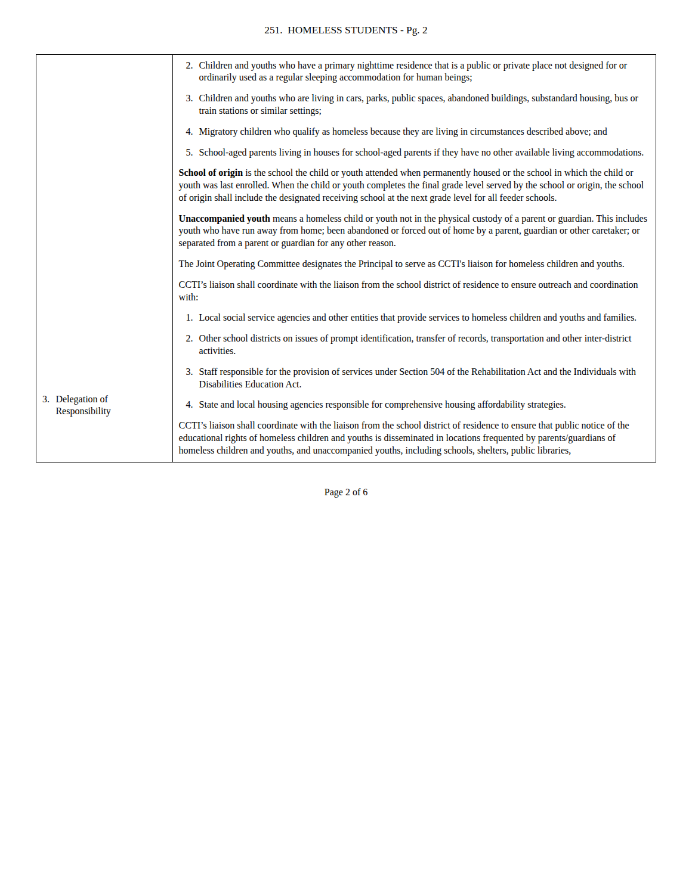251. HOMELESS STUDENTS - Pg. 2
| 3. Delegation of Responsibility | Children and youths who have a primary nighttime residence that is a public or private place not designed for or ordinarily used as a regular sleeping accommodation for human beings; Children and youths who are living in cars, parks, public spaces, abandoned buildings, substandard housing, bus or train stations or similar settings; Migratory children who qualify as homeless because they are living in circumstances described above; and School-aged parents living in houses for school-aged parents if they have no other available living accommodations. School of origin is the school the child or youth attended when permanently housed or the school in which the child or youth was last enrolled. When the child or youth completes the final grade level served by the school or origin, the school of origin shall include the designated receiving school at the next grade level for all feeder schools. Unaccompanied youth means a homeless child or youth not in the physical custody of a parent or guardian. This includes youth who have run away from home; been abandoned or forced out of home by a parent, guardian or other caretaker; or separated from a parent or guardian for any other reason. The Joint Operating Committee designates the Principal to serve as CCTI's liaison for homeless children and youths. CCTI’s liaison shall coordinate with the liaison from the school district of residence to ensure outreach and coordination with: Local social service agencies and other entities that provide services to homeless children and youths and families. Other school districts on issues of prompt identification, transfer of records, transportation and other inter-district activities. Staff responsible for the provision of services under Section 504 of the Rehabilitation Act and the Individuals with Disabilities Education Act. State and local housing agencies responsible for comprehensive housing affordability strategies. CCTI’s liaison shall coordinate with the liaison from the school district of residence to ensure that public notice of the educational rights of homeless children and youths is disseminated in locations frequented by parents/guardians of homeless children and youths, and unaccompanied youths, including schools, shelters, public libraries, |
Page 2 of 6